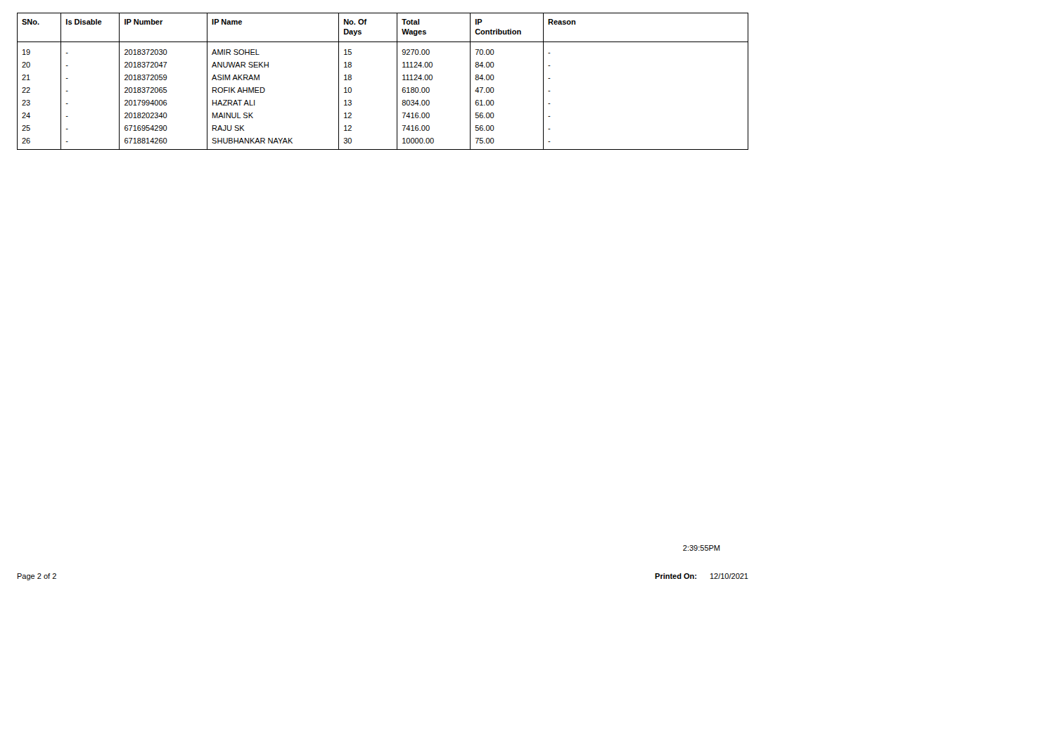| SNo. | Is Disable | IP Number | IP Name | No. Of Days | Total Wages | IP Contribution | Reason |
| --- | --- | --- | --- | --- | --- | --- | --- |
| 19 | - | 2018372030 | AMIR SOHEL | 15 | 9270.00 | 70.00 | - |
| 20 | - | 2018372047 | ANUWAR SEKH | 18 | 11124.00 | 84.00 | - |
| 21 | - | 2018372059 | ASIM AKRAM | 18 | 11124.00 | 84.00 | - |
| 22 | - | 2018372065 | ROFIK AHMED | 10 | 6180.00 | 47.00 | - |
| 23 | - | 2017994006 | HAZRAT ALI | 13 | 8034.00 | 61.00 | - |
| 24 | - | 2018202340 | MAINUL SK | 12 | 7416.00 | 56.00 | - |
| 25 | - | 6716954290 | RAJU SK | 12 | 7416.00 | 56.00 | - |
| 26 | - | 6718814260 | SHUBHANKAR NAYAK | 30 | 10000.00 | 75.00 | - |
2:39:55PM
Page 2 of 2
Printed On: 12/10/2021